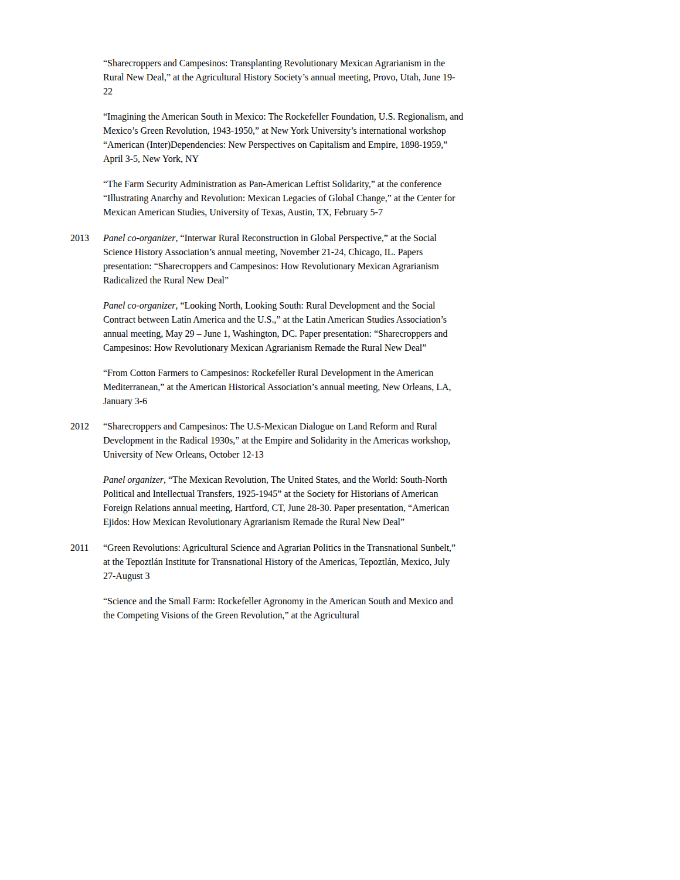“Sharecroppers and Campesinos: Transplanting Revolutionary Mexican Agrarianism in the Rural New Deal,” at the Agricultural History Society’s annual meeting, Provo, Utah, June 19-22
“Imagining the American South in Mexico: The Rockefeller Foundation, U.S. Regionalism, and Mexico’s Green Revolution, 1943-1950,” at New York University’s international workshop “American (Inter)Dependencies: New Perspectives on Capitalism and Empire, 1898-1959,” April 3-5, New York, NY
“The Farm Security Administration as Pan-American Leftist Solidarity,” at the conference “Illustrating Anarchy and Revolution: Mexican Legacies of Global Change,” at the Center for Mexican American Studies, University of Texas, Austin, TX, February 5-7
2013
Panel co-organizer, “Interwar Rural Reconstruction in Global Perspective,” at the Social Science History Association’s annual meeting, November 21-24, Chicago, IL. Papers presentation: “Sharecroppers and Campesinos: How Revolutionary Mexican Agrarianism Radicalized the Rural New Deal”
Panel co-organizer, “Looking North, Looking South: Rural Development and the Social Contract between Latin America and the U.S.,” at the Latin American Studies Association’s annual meeting, May 29 – June 1, Washington, DC. Paper presentation: “Sharecroppers and Campesinos: How Revolutionary Mexican Agrarianism Remade the Rural New Deal”
“From Cotton Farmers to Campesinos: Rockefeller Rural Development in the American Mediterranean,” at the American Historical Association’s annual meeting, New Orleans, LA, January 3-6
2012
“Sharecroppers and Campesinos: The U.S-Mexican Dialogue on Land Reform and Rural Development in the Radical 1930s,” at the Empire and Solidarity in the Americas workshop, University of New Orleans, October 12-13
Panel organizer, “The Mexican Revolution, The United States, and the World: South-North Political and Intellectual Transfers, 1925-1945” at the Society for Historians of American Foreign Relations annual meeting, Hartford, CT, June 28-30. Paper presentation, “American Ejidos: How Mexican Revolutionary Agrarianism Remade the Rural New Deal”
2011
“Green Revolutions: Agricultural Science and Agrarian Politics in the Transnational Sunbelt,” at the Tepoztlán Institute for Transnational History of the Americas, Tepoztlán, Mexico, July 27-August 3
“Science and the Small Farm: Rockefeller Agronomy in the American South and Mexico and the Competing Visions of the Green Revolution,” at the Agricultural